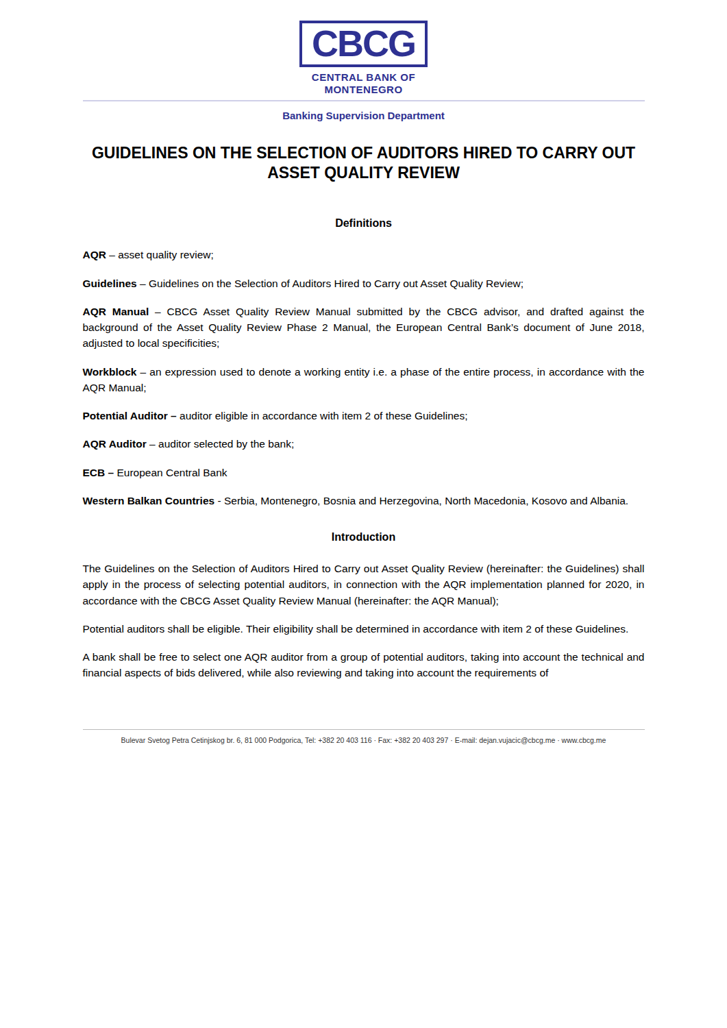CBCG
CENTRAL BANK OF
MONTENEGRO
Banking Supervision Department
GUIDELINES ON THE SELECTION OF AUDITORS HIRED TO CARRY OUT ASSET QUALITY REVIEW
Definitions
AQR – asset quality review;
Guidelines – Guidelines on the Selection of Auditors Hired to Carry out Asset Quality Review;
AQR Manual – CBCG Asset Quality Review Manual submitted by the CBCG advisor, and drafted against the background of the Asset Quality Review Phase 2 Manual, the European Central Bank’s document of June 2018, adjusted to local specificities;
Workblock – an expression used to denote a working entity i.e. a phase of the entire process, in accordance with the AQR Manual;
Potential Auditor – auditor eligible in accordance with item 2 of these Guidelines;
AQR Auditor – auditor selected by the bank;
ECB – European Central Bank
Western Balkan Countries - Serbia, Montenegro, Bosnia and Herzegovina, North Macedonia, Kosovo and Albania.
Introduction
The Guidelines on the Selection of Auditors Hired to Carry out Asset Quality Review (hereinafter: the Guidelines) shall apply in the process of selecting potential auditors, in connection with the AQR implementation planned for 2020, in accordance with the CBCG Asset Quality Review Manual (hereinafter: the AQR Manual);
Potential auditors shall be eligible. Their eligibility shall be determined in accordance with item 2 of these Guidelines.
A bank shall be free to select one AQR auditor from a group of potential auditors, taking into account the technical and financial aspects of bids delivered, while also reviewing and taking into account the requirements of
Bulevar Svetog Petra Cetinjskog br. 6, 81 000 Podgorica, Tel: +382 20 403 116 · Fax: +382 20 403 297 · E-mail: dejan.vujacic@cbcg.me · www.cbcg.me